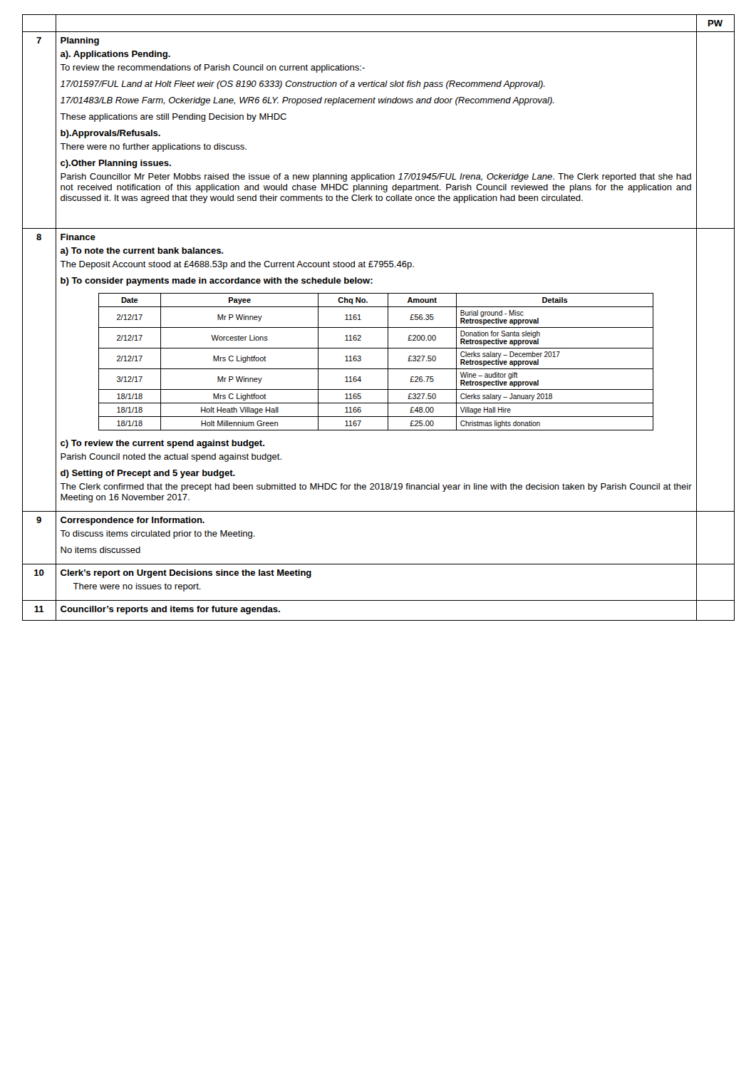| | | PW |
| 7 | Planning a). Applications Pending. To review the recommendations of Parish Council on current applications:- 17/01597/FUL Land at Holt Fleet weir (OS 8190 6333) Construction of a vertical slot fish pass (Recommend Approval). 17/01483/LB Rowe Farm, Ockeridge Lane, WR6 6LY. Proposed replacement windows and door (Recommend Approval). These applications are still Pending Decision by MHDC b).Approvals/Refusals. There were no further applications to discuss. c).Other Planning issues. Parish Councillor Mr Peter Mobbs raised the issue of a new planning application 17/01945/FUL Irena, Ockeridge Lane . The Clerk reported that she had not received notification of this application and would chase MHDC planning department. Parish Council reviewed the plans for the application and discussed it. It was agreed that they would send their comments to the Clerk to collate once the application had been circulated. | |
| 8 | Finance a) To note the current bank balances. The Deposit Account stood at £4688.53p and the Current Account stood at £7955.46p. b) To consider payments made in accordance with the schedule below: / Date / Payee / Chq No. / Amount / Details / / --- / --- / --- / --- / --- / / 2/12/17 / Mr P Winney / 1161 / £56.35 / Burial ground - Misc Retrospective approval / / 2/12/17 / Worcester Lions / 1162 / £200.00 / Donation for Santa sleigh Retrospective approval / / 2/12/17 / Mrs C Lightfoot / 1163 / £327.50 / Clerks salary – December 2017 Retrospective approval / / 3/12/17 / Mr P Winney / 1164 / £26.75 / Wine – auditor gift Retrospective approval / / 18/1/18 / Mrs C Lightfoot / 1165 / £327.50 / Clerks salary – January 2018 / / 18/1/18 / Holt Heath Village Hall / 1166 / £48.00 / Village Hall Hire / / 18/1/18 / Holt Millennium Green / 1167 / £25.00 / Christmas lights donation / c) To review the current spend against budget. Parish Council noted the actual spend against budget. d) Setting of Precept and 5 year budget . The Clerk confirmed that the precept had been submitted to MHDC for the 2018/19 financial year in line with the decision taken by Parish Council at their Meeting on 16 November 2017. | |
| 9 | Correspondence for Information. To discuss items circulated prior to the Meeting. No items discussed | |
| 10 | Clerk’s report on Urgent Decisions since the last Meeting There were no issues to report. | |
| 11 | Councillor’s reports and items for future agendas. | |